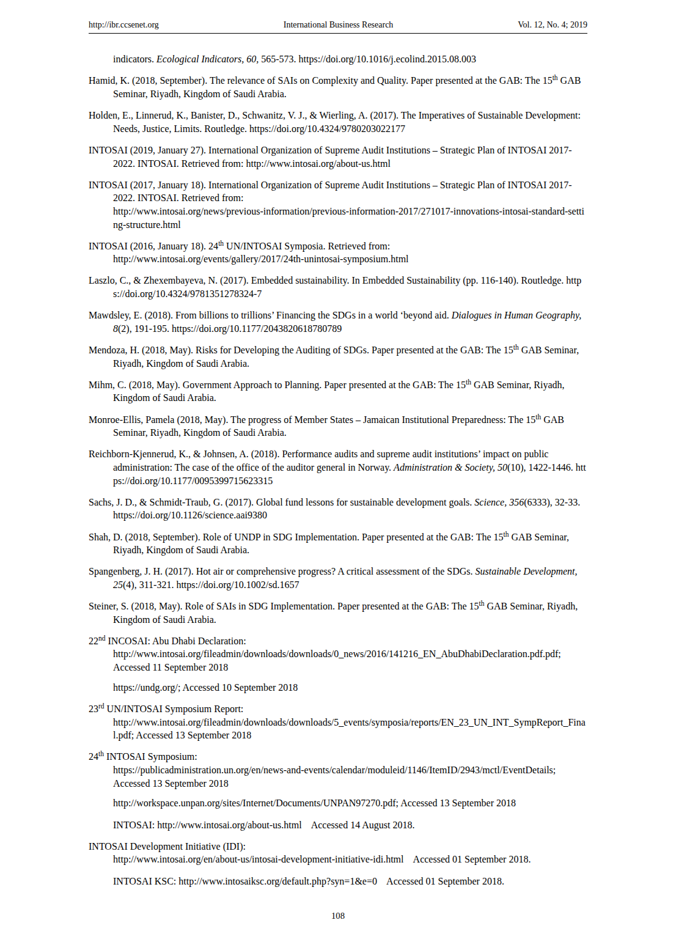http://ibr.ccsenet.org International Business Research Vol. 12, No. 4; 2019
indicators. Ecological Indicators, 60, 565-573. https://doi.org/10.1016/j.ecolind.2015.08.003
Hamid, K. (2018, September). The relevance of SAIs on Complexity and Quality. Paper presented at the GAB: The 15th GAB Seminar, Riyadh, Kingdom of Saudi Arabia.
Holden, E., Linnerud, K., Banister, D., Schwanitz, V. J., & Wierling, A. (2017). The Imperatives of Sustainable Development: Needs, Justice, Limits. Routledge. https://doi.org/10.4324/9780203022177
INTOSAI (2019, January 27). International Organization of Supreme Audit Institutions – Strategic Plan of INTOSAI 2017-2022. INTOSAI. Retrieved from: http://www.intosai.org/about-us.html
INTOSAI (2017, January 18). International Organization of Supreme Audit Institutions – Strategic Plan of INTOSAI 2017-2022. INTOSAI. Retrieved from: http://www.intosai.org/news/previous-information/previous-information-2017/271017-innovations-intosai-standard-setting-structure.html
INTOSAI (2016, January 18). 24th UN/INTOSAI Symposia. Retrieved from: http://www.intosai.org/events/gallery/2017/24th-unintosai-symposium.html
Laszlo, C., & Zhexembayeva, N. (2017). Embedded sustainability. In Embedded Sustainability (pp. 116-140). Routledge. https://doi.org/10.4324/9781351278324-7
Mawdsley, E. (2018). From billions to trillions’ Financing the SDGs in a world ‘beyond aid. Dialogues in Human Geography, 8(2), 191-195. https://doi.org/10.1177/2043820618780789
Mendoza, H. (2018, May). Risks for Developing the Auditing of SDGs. Paper presented at the GAB: The 15th GAB Seminar, Riyadh, Kingdom of Saudi Arabia.
Mihm, C. (2018, May). Government Approach to Planning. Paper presented at the GAB: The 15th GAB Seminar, Riyadh, Kingdom of Saudi Arabia.
Monroe-Ellis, Pamela (2018, May). The progress of Member States – Jamaican Institutional Preparedness: The 15th GAB Seminar, Riyadh, Kingdom of Saudi Arabia.
Reichborn-Kjennerud, K., & Johnsen, A. (2018). Performance audits and supreme audit institutions’ impact on public administration: The case of the office of the auditor general in Norway. Administration & Society, 50(10), 1422-1446. https://doi.org/10.1177/0095399715623315
Sachs, J. D., & Schmidt-Traub, G. (2017). Global fund lessons for sustainable development goals. Science, 356(6333), 32-33. https://doi.org/10.1126/science.aai9380
Shah, D. (2018, September). Role of UNDP in SDG Implementation. Paper presented at the GAB: The 15th GAB Seminar, Riyadh, Kingdom of Saudi Arabia.
Spangenberg, J. H. (2017). Hot air or comprehensive progress? A critical assessment of the SDGs. Sustainable Development, 25(4), 311-321. https://doi.org/10.1002/sd.1657
Steiner, S. (2018, May). Role of SAIs in SDG Implementation. Paper presented at the GAB: The 15th GAB Seminar, Riyadh, Kingdom of Saudi Arabia.
22nd INCOSAI: Abu Dhabi Declaration: http://www.intosai.org/fileadmin/downloads/downloads/0_news/2016/141216_EN_AbuDhabiDeclaration.pdf.pdf; Accessed 11 September 2018 https://undg.org/; Accessed 10 September 2018
23rd UN/INTOSAI Symposium Report: http://www.intosai.org/fileadmin/downloads/downloads/5_events/symposia/reports/EN_23_UN_INT_SympReport_Final.pdf; Accessed 13 September 2018
24th INTOSAI Symposium: https://publicadministration.un.org/en/news-and-events/calendar/moduleid/1146/ItemID/2943/mctl/EventDetails; Accessed 13 September 2018 http://workspace.unpan.org/sites/Internet/Documents/UNPAN97270.pdf; Accessed 13 September 2018
INTOSAI: http://www.intosai.org/about-us.html Accessed 14 August 2018.
INTOSAI Development Initiative (IDI): http://www.intosai.org/en/about-us/intosai-development-initiative-idi.html Accessed 01 September 2018.
INTOSAI KSC: http://www.intosaiksc.org/default.php?syn=1&e=0 Accessed 01 September 2018.
108